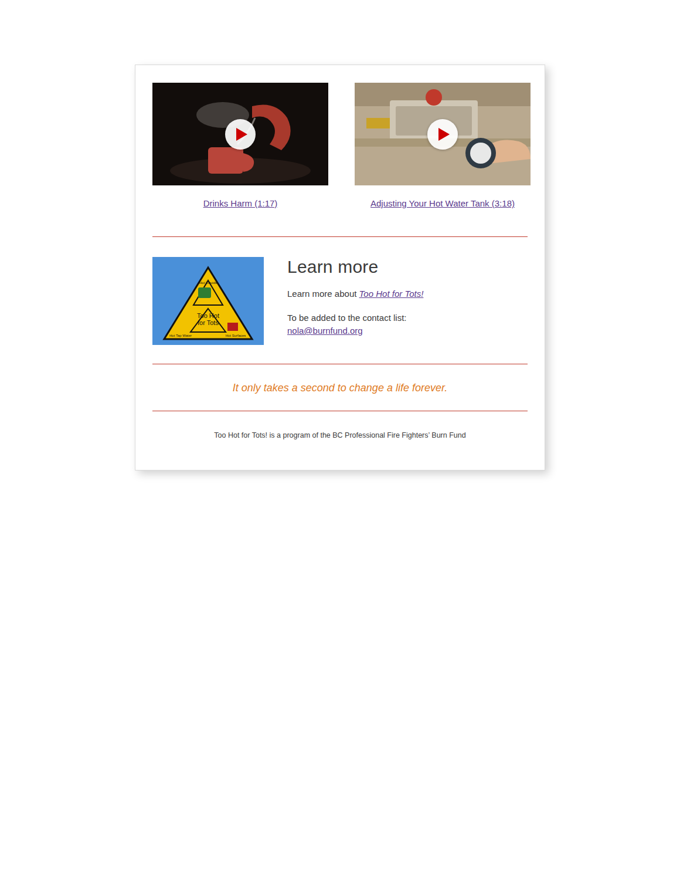Drinks Harm (1:17)
Adjusting Your Hot Water Tank (3:18)
Learn more
Learn more about Too Hot for Tots!
To be added to the contact list:
nola@burnfund.org
It only takes a second to change a life forever.
Too Hot for Tots! is a program of the BC Professional Fire Fighters’ Burn Fund